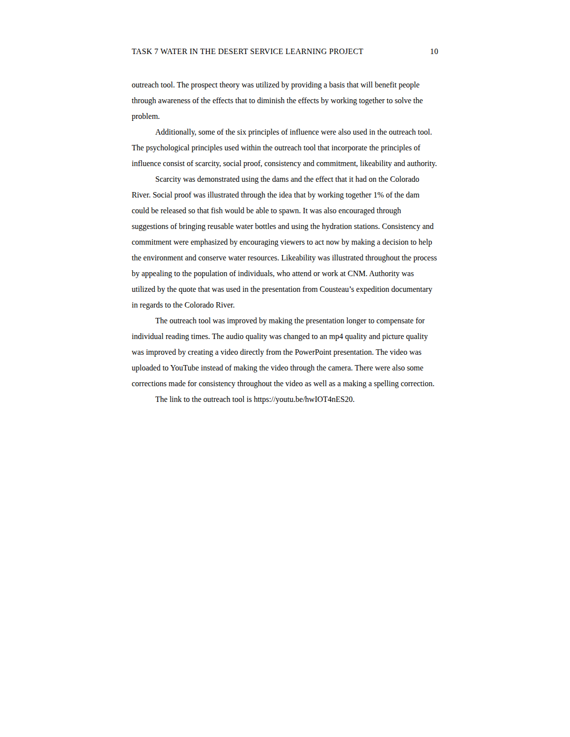Task 7 Water in the Desert Service Learning Project 10
outreach tool. The prospect theory was utilized by providing a basis that will benefit people through awareness of the effects that to diminish the effects by working together to solve the problem.
Additionally, some of the six principles of influence were also used in the outreach tool. The psychological principles used within the outreach tool that incorporate the principles of influence consist of scarcity, social proof, consistency and commitment, likeability and authority.
Scarcity was demonstrated using the dams and the effect that it had on the Colorado River. Social proof was illustrated through the idea that by working together 1% of the dam could be released so that fish would be able to spawn. It was also encouraged through suggestions of bringing reusable water bottles and using the hydration stations. Consistency and commitment were emphasized by encouraging viewers to act now by making a decision to help the environment and conserve water resources. Likeability was illustrated throughout the process by appealing to the population of individuals, who attend or work at CNM. Authority was utilized by the quote that was used in the presentation from Cousteau’s expedition documentary in regards to the Colorado River.
The outreach tool was improved by making the presentation longer to compensate for individual reading times. The audio quality was changed to an mp4 quality and picture quality was improved by creating a video directly from the PowerPoint presentation. The video was uploaded to YouTube instead of making the video through the camera. There were also some corrections made for consistency throughout the video as well as a making a spelling correction.
The link to the outreach tool is https://youtu.be/hwIOT4nES20.